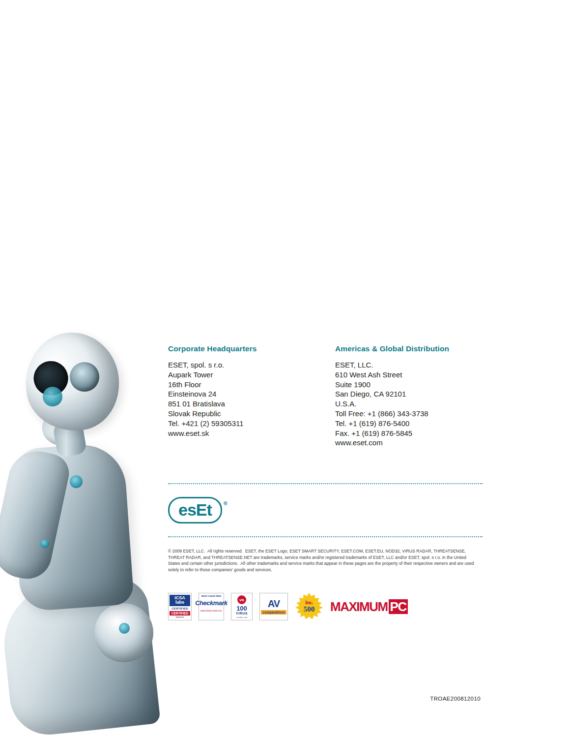Corporate Headquarters
ESET, spol. s r.o.
Aupark Tower
16th Floor
Einsteinova 24
851 01 Bratislava
Slovak Republic
Tel. +421 (2) 59305311
www.eset.sk
Americas & Global Distribution
ESET, LLC.
610 West Ash Street
Suite 1900
San Diego, CA 92101
U.S.A.
Toll Free: +1 (866) 343-3738
Tel. +1 (619) 876-5400
Fax. +1 (619) 876-5845
www.eset.com
ese T ®
© 2009 ESET, LLC. All rights reserved. ESET, the ESET Logo, ESET SMART SECURITY, ESET.COM, ESET.EU, NOD32, VIRUS RADAR, THREATSENSE, THREAT RADAR, and THREATSENSE.NET are trademarks, service marks and/or registered trademarks of ESET, LLC and/or ESET, spol. s r.o. in the United States and certain other jurisdictions. All other trademarks and service marks that appear in these pages are the property of their respective owners and are used solely to refer to those companies’ goods and services.
ICSA
labs
CERTIFIED
CERTIFIED
antivirus
west coast labs
Checkmark
www.check-mark.com
vb
100
VIRUS
virusbtn.com
AV
comparatives
Inc.
500
MAXIMUMPC
TROAE200812010